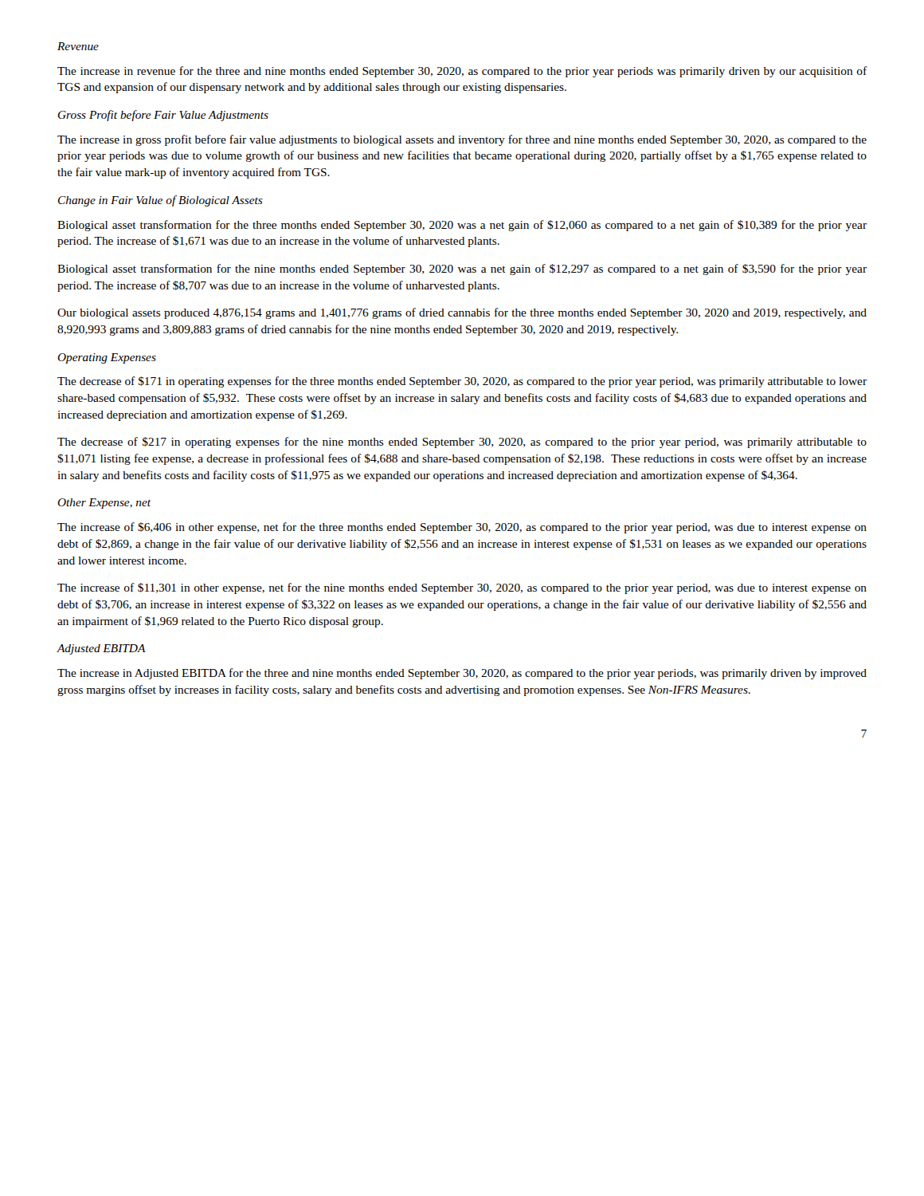Revenue
The increase in revenue for the three and nine months ended September 30, 2020, as compared to the prior year periods was primarily driven by our acquisition of TGS and expansion of our dispensary network and by additional sales through our existing dispensaries.
Gross Profit before Fair Value Adjustments
The increase in gross profit before fair value adjustments to biological assets and inventory for three and nine months ended September 30, 2020, as compared to the prior year periods was due to volume growth of our business and new facilities that became operational during 2020, partially offset by a $1,765 expense related to the fair value mark-up of inventory acquired from TGS.
Change in Fair Value of Biological Assets
Biological asset transformation for the three months ended September 30, 2020 was a net gain of $12,060 as compared to a net gain of $10,389 for the prior year period. The increase of $1,671 was due to an increase in the volume of unharvested plants.
Biological asset transformation for the nine months ended September 30, 2020 was a net gain of $12,297 as compared to a net gain of $3,590 for the prior year period. The increase of $8,707 was due to an increase in the volume of unharvested plants.
Our biological assets produced 4,876,154 grams and 1,401,776 grams of dried cannabis for the three months ended September 30, 2020 and 2019, respectively, and 8,920,993 grams and 3,809,883 grams of dried cannabis for the nine months ended September 30, 2020 and 2019, respectively.
Operating Expenses
The decrease of $171 in operating expenses for the three months ended September 30, 2020, as compared to the prior year period, was primarily attributable to lower share-based compensation of $5,932. These costs were offset by an increase in salary and benefits costs and facility costs of $4,683 due to expanded operations and increased depreciation and amortization expense of $1,269.
The decrease of $217 in operating expenses for the nine months ended September 30, 2020, as compared to the prior year period, was primarily attributable to $11,071 listing fee expense, a decrease in professional fees of $4,688 and share-based compensation of $2,198. These reductions in costs were offset by an increase in salary and benefits costs and facility costs of $11,975 as we expanded our operations and increased depreciation and amortization expense of $4,364.
Other Expense, net
The increase of $6,406 in other expense, net for the three months ended September 30, 2020, as compared to the prior year period, was due to interest expense on debt of $2,869, a change in the fair value of our derivative liability of $2,556 and an increase in interest expense of $1,531 on leases as we expanded our operations and lower interest income.
The increase of $11,301 in other expense, net for the nine months ended September 30, 2020, as compared to the prior year period, was due to interest expense on debt of $3,706, an increase in interest expense of $3,322 on leases as we expanded our operations, a change in the fair value of our derivative liability of $2,556 and an impairment of $1,969 related to the Puerto Rico disposal group.
Adjusted EBITDA
The increase in Adjusted EBITDA for the three and nine months ended September 30, 2020, as compared to the prior year periods, was primarily driven by improved gross margins offset by increases in facility costs, salary and benefits costs and advertising and promotion expenses. See Non-IFRS Measures.
7